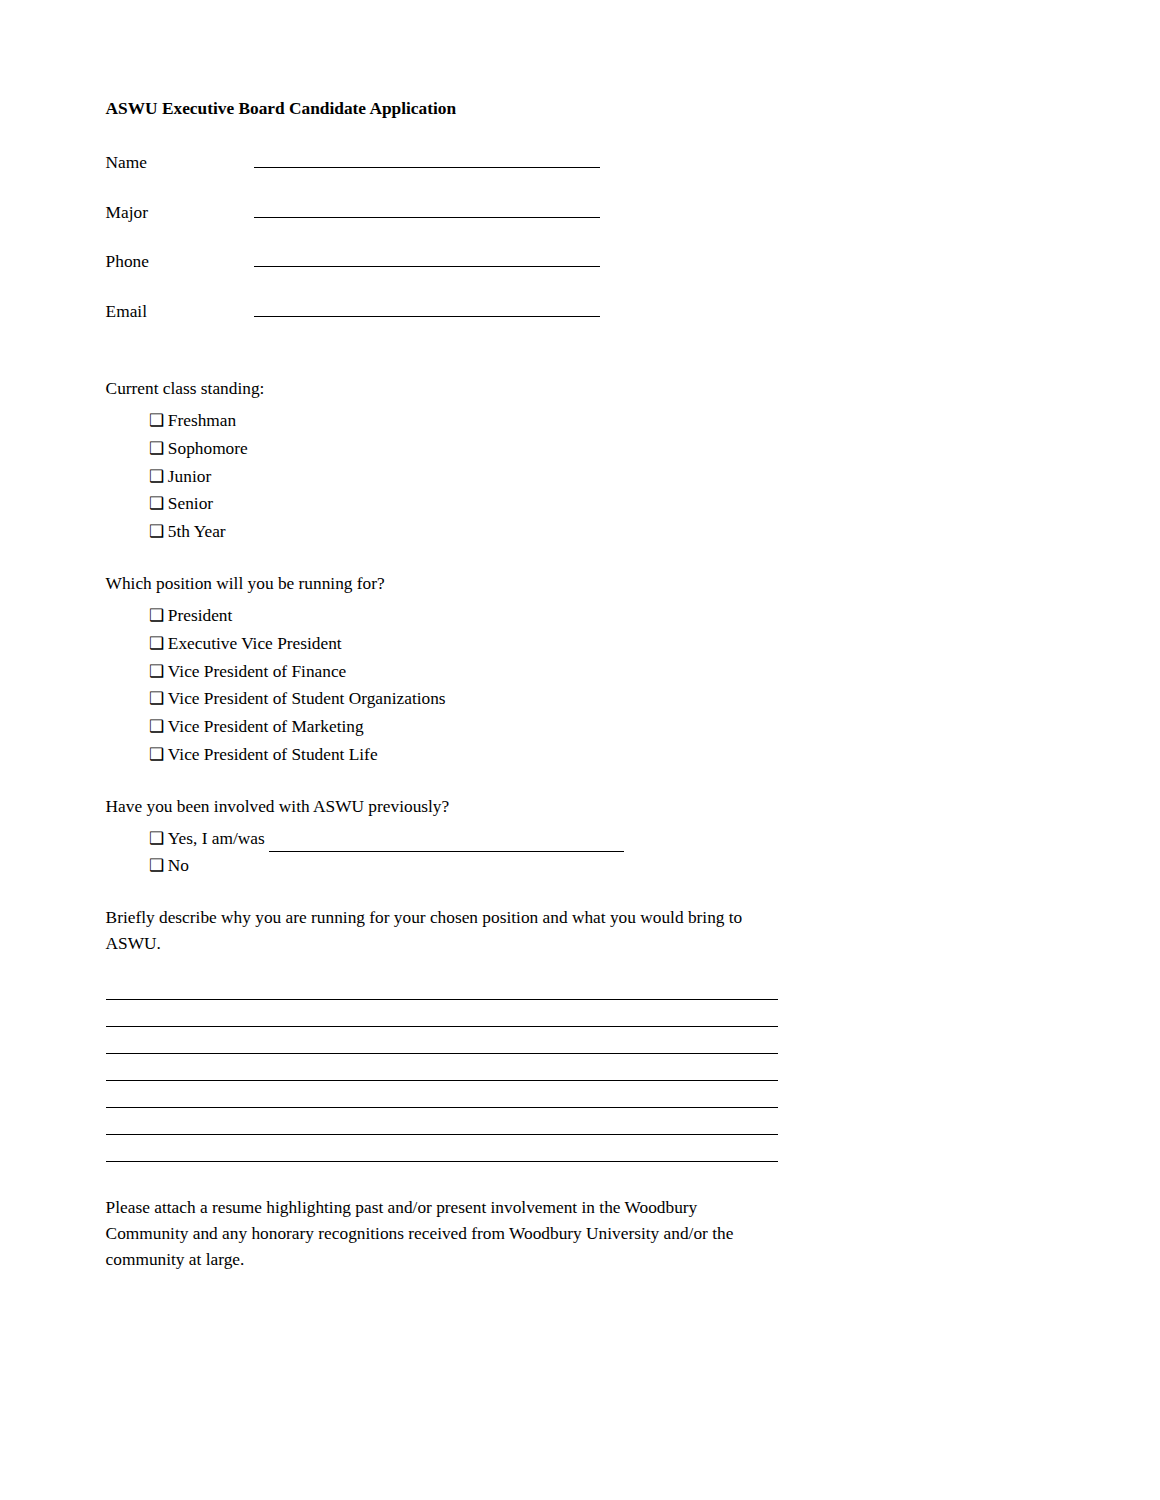ASWU Executive Board Candidate Application
| Name | |
| Major | |
| Phone | |
| Email | |
Current class standing:
Freshman
Sophomore
Junior
Senior
5th Year
Which position will you be running for?
President
Executive Vice President
Vice President of Finance
Vice President of Student Organizations
Vice President of Marketing
Vice President of Student Life
Have you been involved with ASWU previously?
Yes, I am/was
No
Briefly describe why you are running for your chosen position and what you would bring to ASWU.
Please attach a resume highlighting past and/or present involvement in the Woodbury Community and any honorary recognitions received from Woodbury University and/or the community at large.